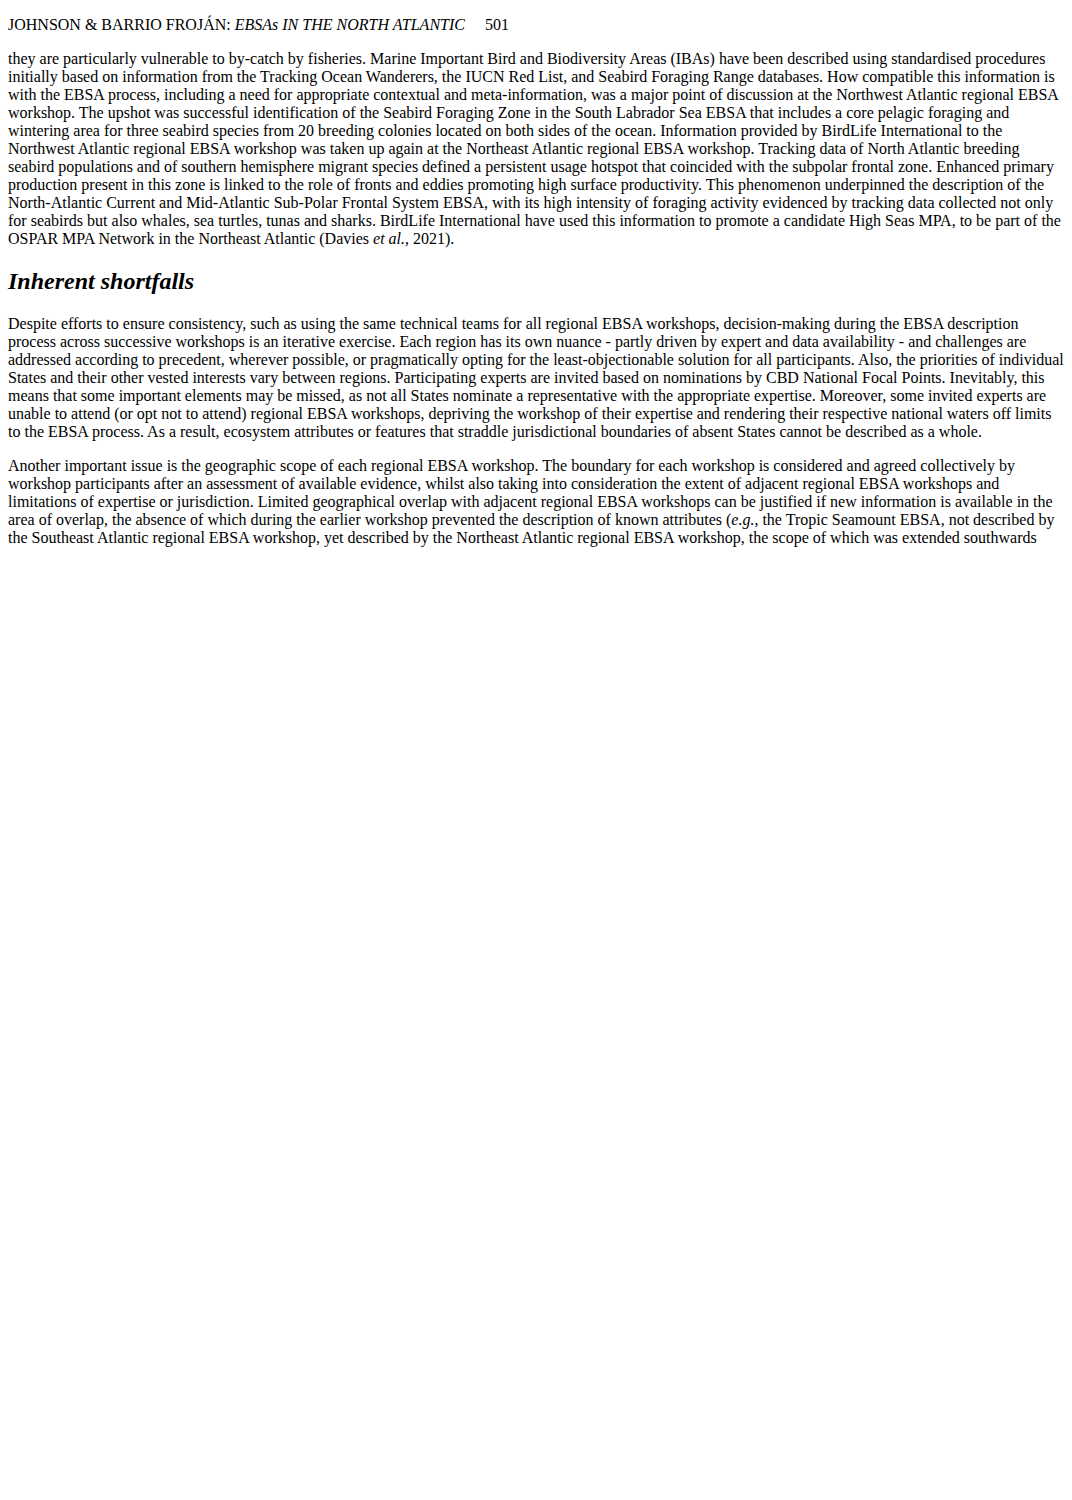JOHNSON & BARRIO FROJÁN: EBSAs IN THE NORTH ATLANTIC 501
they are particularly vulnerable to by-catch by fisheries. Marine Important Bird and Biodiversity Areas (IBAs) have been described using standardised procedures initially based on information from the Tracking Ocean Wanderers, the IUCN Red List, and Seabird Foraging Range databases. How compatible this information is with the EBSA process, including a need for appropriate contextual and meta-information, was a major point of discussion at the Northwest Atlantic regional EBSA workshop. The upshot was successful identification of the Seabird Foraging Zone in the South Labrador Sea EBSA that includes a core pelagic foraging and wintering area for three seabird species from 20 breeding colonies located on both sides of the ocean. Information provided by BirdLife International to the Northwest Atlantic regional EBSA workshop was taken up again at the Northeast Atlantic regional EBSA workshop. Tracking data of North Atlantic breeding seabird populations and of southern hemisphere migrant species defined a persistent usage hotspot that coincided with the subpolar frontal zone. Enhanced primary production present in this zone is linked to the role of fronts and eddies promoting high surface productivity. This phenomenon underpinned the description of the North-Atlantic Current and Mid-Atlantic Sub-Polar Frontal System EBSA, with its high intensity of foraging activity evidenced by tracking data collected not only for seabirds but also whales, sea turtles, tunas and sharks. BirdLife International have used this information to promote a candidate High Seas MPA, to be part of the OSPAR MPA Network in the Northeast Atlantic (Davies et al., 2021).
Inherent shortfalls
Despite efforts to ensure consistency, such as using the same technical teams for all regional EBSA workshops, decision-making during the EBSA description process across successive workshops is an iterative exercise. Each region has its own nuance - partly driven by expert and data availability - and challenges are addressed according to precedent, wherever possible, or pragmatically opting for the least-objectionable solution for all participants. Also, the priorities of individual States and their other vested interests vary between regions. Participating experts are invited based on nominations by CBD National Focal Points. Inevitably, this means that some important elements may be missed, as not all States nominate a representative with the appropriate expertise. Moreover, some invited experts are unable to attend (or opt not to attend) regional EBSA workshops, depriving the workshop of their expertise and rendering their respective national waters off limits to the EBSA process. As a result, ecosystem attributes or features that straddle jurisdictional boundaries of absent States cannot be described as a whole.
Another important issue is the geographic scope of each regional EBSA workshop. The boundary for each workshop is considered and agreed collectively by workshop participants after an assessment of available evidence, whilst also taking into consideration the extent of adjacent regional EBSA workshops and limitations of expertise or jurisdiction. Limited geographical overlap with adjacent regional EBSA workshops can be justified if new information is available in the area of overlap, the absence of which during the earlier workshop prevented the description of known attributes (e.g., the Tropic Seamount EBSA, not described by the Southeast Atlantic regional EBSA workshop, yet described by the Northeast Atlantic regional EBSA workshop, the scope of which was extended southwards